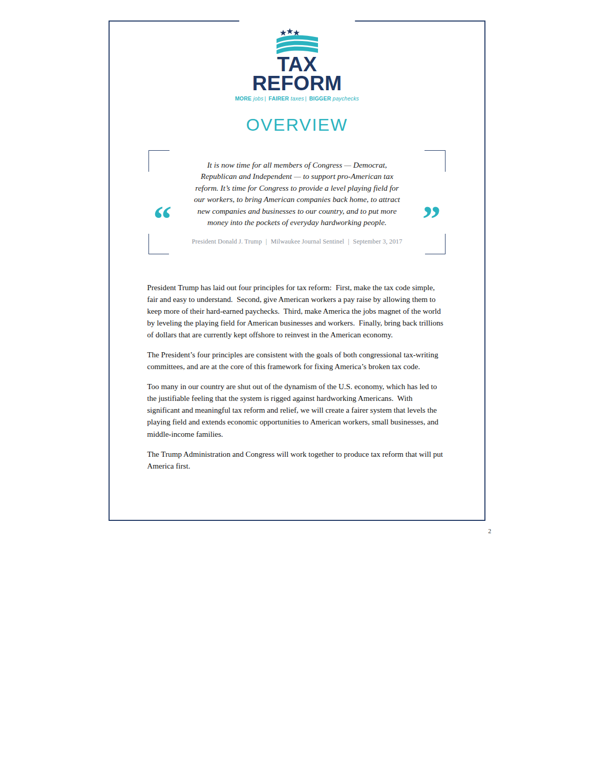TAX REFORM
MORE jobs| FAIRER taxes| BIGGER paychecks
OVERVIEW
“ ”
It is now time for all members of Congress — Democrat, Republican and Independent — to support pro-American tax reform. It’s time for Congress to provide a level playing field for our workers, to bring American companies back home, to attract new companies and businesses to our country, and to put more money into the pockets of everyday hardworking people.
President Donald J. Trump | Milwaukee Journal Sentinel | September 3, 2017
President Trump has laid out four principles for tax reform: First, make the tax code simple, fair and easy to understand. Second, give American workers a pay raise by allowing them to keep more of their hard-earned paychecks. Third, make America the jobs magnet of the world by leveling the playing field for American businesses and workers. Finally, bring back trillions of dollars that are currently kept offshore to reinvest in the American economy.
The President’s four principles are consistent with the goals of both congressional tax-writing committees, and are at the core of this framework for fixing America’s broken tax code.
Too many in our country are shut out of the dynamism of the U.S. economy, which has led to the justifiable feeling that the system is rigged against hardworking Americans. With significant and meaningful tax reform and relief, we will create a fairer system that levels the playing field and extends economic opportunities to American workers, small businesses, and middle-income families.
The Trump Administration and Congress will work together to produce tax reform that will put America first.
2